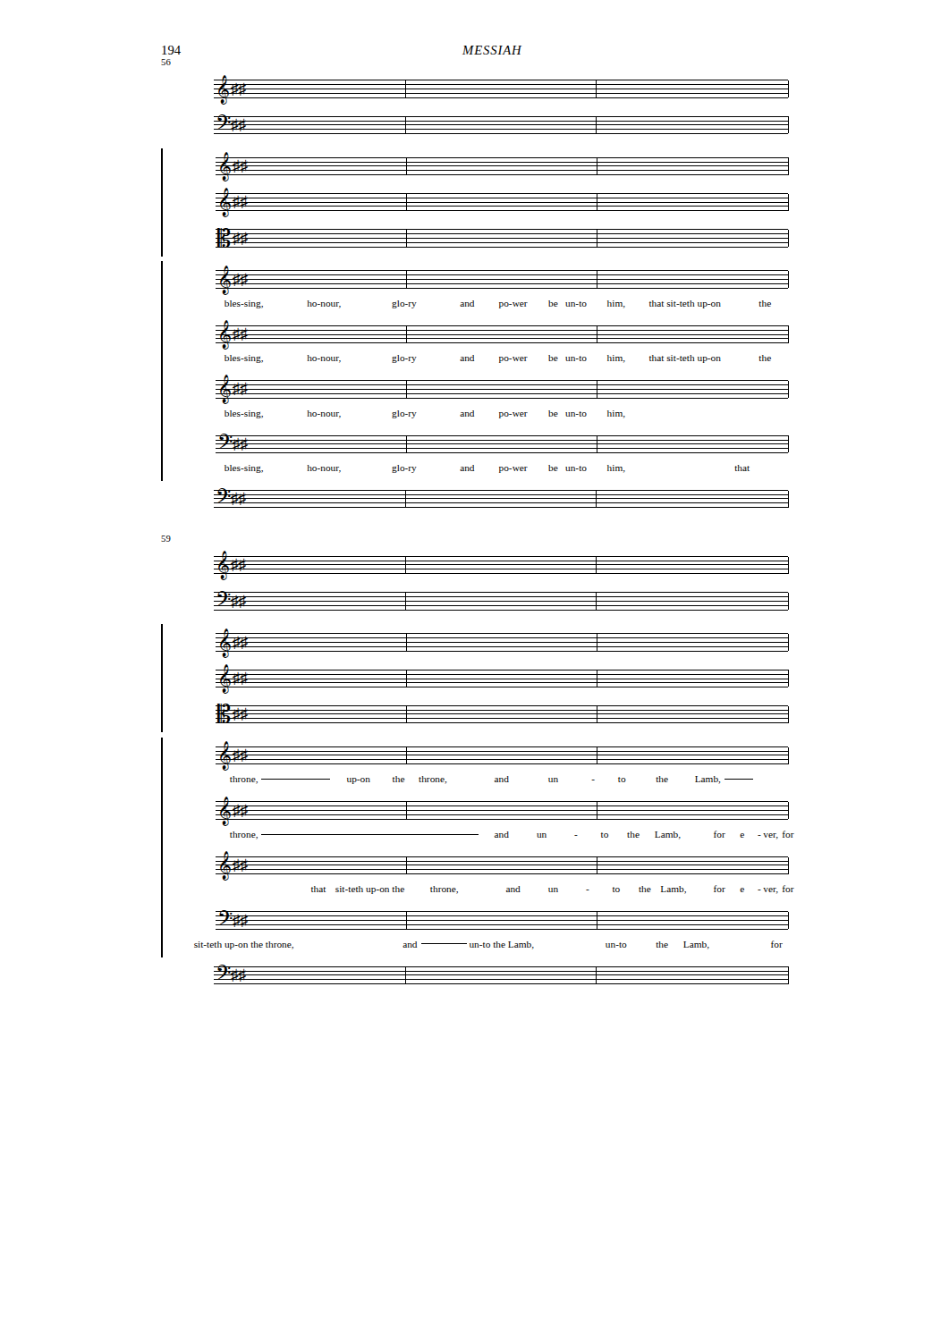194
MESSIAH
56
𝄞♯♯
𝄢♯♯
𝄞♯♯
𝄞♯♯
𝄡♯♯
𝄞♯♯
bles-sing, ho-nour, glo‑ry and po-wer be un‑to him, that sit-teth up-on the
𝄞♯♯
bles-sing, ho-nour, glo‑ry and po-wer be un‑to him, that sit-teth up-on the
𝄞♯♯
bles-sing, ho-nour, glo‑ry and po-wer be un‑to him,
𝄢♯♯
bles-sing, ho-nour, glo‑ry and po-wer be un‑to him, that
𝄢♯♯
59
𝄞♯♯
𝄢♯♯
𝄞♯♯
𝄞♯♯
𝄡♯♯
𝄞♯♯
throne, up‑on the throne, and un ‑ to the Lamb,
𝄞♯♯
throne, and un ‑ to the Lamb, for e ‑ ver, for
𝄞♯♯
that sit-teth up-on the throne, and un ‑ to the Lamb, for e ‑ ver, for
𝄢♯♯
sit-teth up-on the throne, and un‑to the Lamb, un‑to the Lamb, for
𝄢♯♯
Chorus text on this page: blessing, honour, glory and power be unto him, that sitteth upon the throne, upon the throne, and unto the Lamb, for ever, for ever.